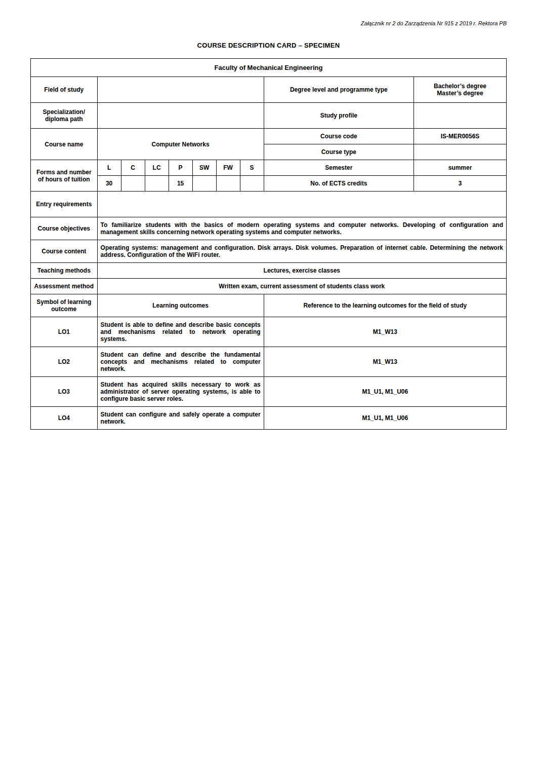Załącznik nr 2 do Zarządzenia Nr 915 z 2019 r. Rektora PB
COURSE DESCRIPTION CARD – SPECIMEN
| Faculty of Mechanical Engineering |
| Field of study | | Degree level and programme type | Bachelor’s degree Master’s degree |
| Specialization/ diploma path | | Study profile | |
| Course name | Computer Networks | Course code | IS-MER0056S |
| Course type | |
| Forms and number of hours of tuition | L | C | LC | P | SW | FW | S | Semester | summer |
| 30 | | | 15 | | | | No. of ECTS credits | 3 |
| Entry requirements | |
| Course objectives | To familiarize students with the basics of modern operating systems and computer networks. Developing of configuration and management skills concerning network operating systems and computer networks. |
| Course content | Operating systems: management and configuration. Disk arrays. Disk volumes. Preparation of internet cable. Determining the network address. Configuration of the WiFi router. |
| Teaching methods | Lectures, exercise classes |
| Assessment method | Written exam, current assessment of students class work |
| Symbol of learning outcome | Learning outcomes | Reference to the learning outcomes for the field of study |
| LO1 | Student is able to define and describe basic concepts and mechanisms related to network operating systems. | M1_W13 |
| LO2 | Student can define and describe the fundamental concepts and mechanisms related to computer network. | M1_W13 |
| LO3 | Student has acquired skills necessary to work as administrator of server operating systems, is able to configure basic server roles. | M1_U1, M1_U06 |
| LO4 | Student can configure and safely operate a computer network. | M1_U1, M1_U06 |